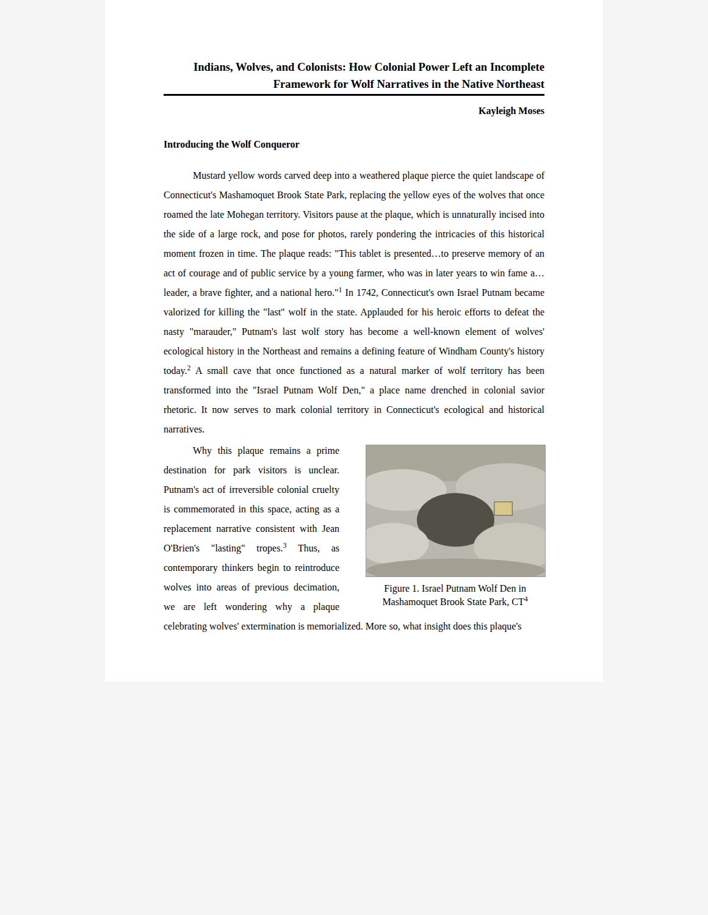Indians, Wolves, and Colonists: How Colonial Power Left an Incomplete Framework for Wolf Narratives in the Native Northeast
Kayleigh Moses
Introducing the Wolf Conqueror
Mustard yellow words carved deep into a weathered plaque pierce the quiet landscape of Connecticut's Mashamoquet Brook State Park, replacing the yellow eyes of the wolves that once roamed the late Mohegan territory. Visitors pause at the plaque, which is unnaturally incised into the side of a large rock, and pose for photos, rarely pondering the intricacies of this historical moment frozen in time. The plaque reads: "This tablet is presented…to preserve memory of an act of courage and of public service by a young farmer, who was in later years to win fame a…leader, a brave fighter, and a national hero."1 In 1742, Connecticut's own Israel Putnam became valorized for killing the "last" wolf in the state. Applauded for his heroic efforts to defeat the nasty "marauder," Putnam's last wolf story has become a well-known element of wolves' ecological history in the Northeast and remains a defining feature of Windham County's history today.2 A small cave that once functioned as a natural marker of wolf territory has been transformed into the "Israel Putnam Wolf Den," a place name drenched in colonial savior rhetoric. It now serves to mark colonial territory in Connecticut's ecological and historical narratives.
Figure 1. Israel Putnam Wolf Den in Mashamoquet Brook State Park, CT4
Why this plaque remains a prime destination for park visitors is unclear. Putnam's act of irreversible colonial cruelty is commemorated in this space, acting as a replacement narrative consistent with Jean O'Brien's "lasting" tropes.3 Thus, as contemporary thinkers begin to reintroduce wolves into areas of previous decimation, we are left wondering why a plaque celebrating wolves' extermination is memorialized. More so, what insight does this plaque's